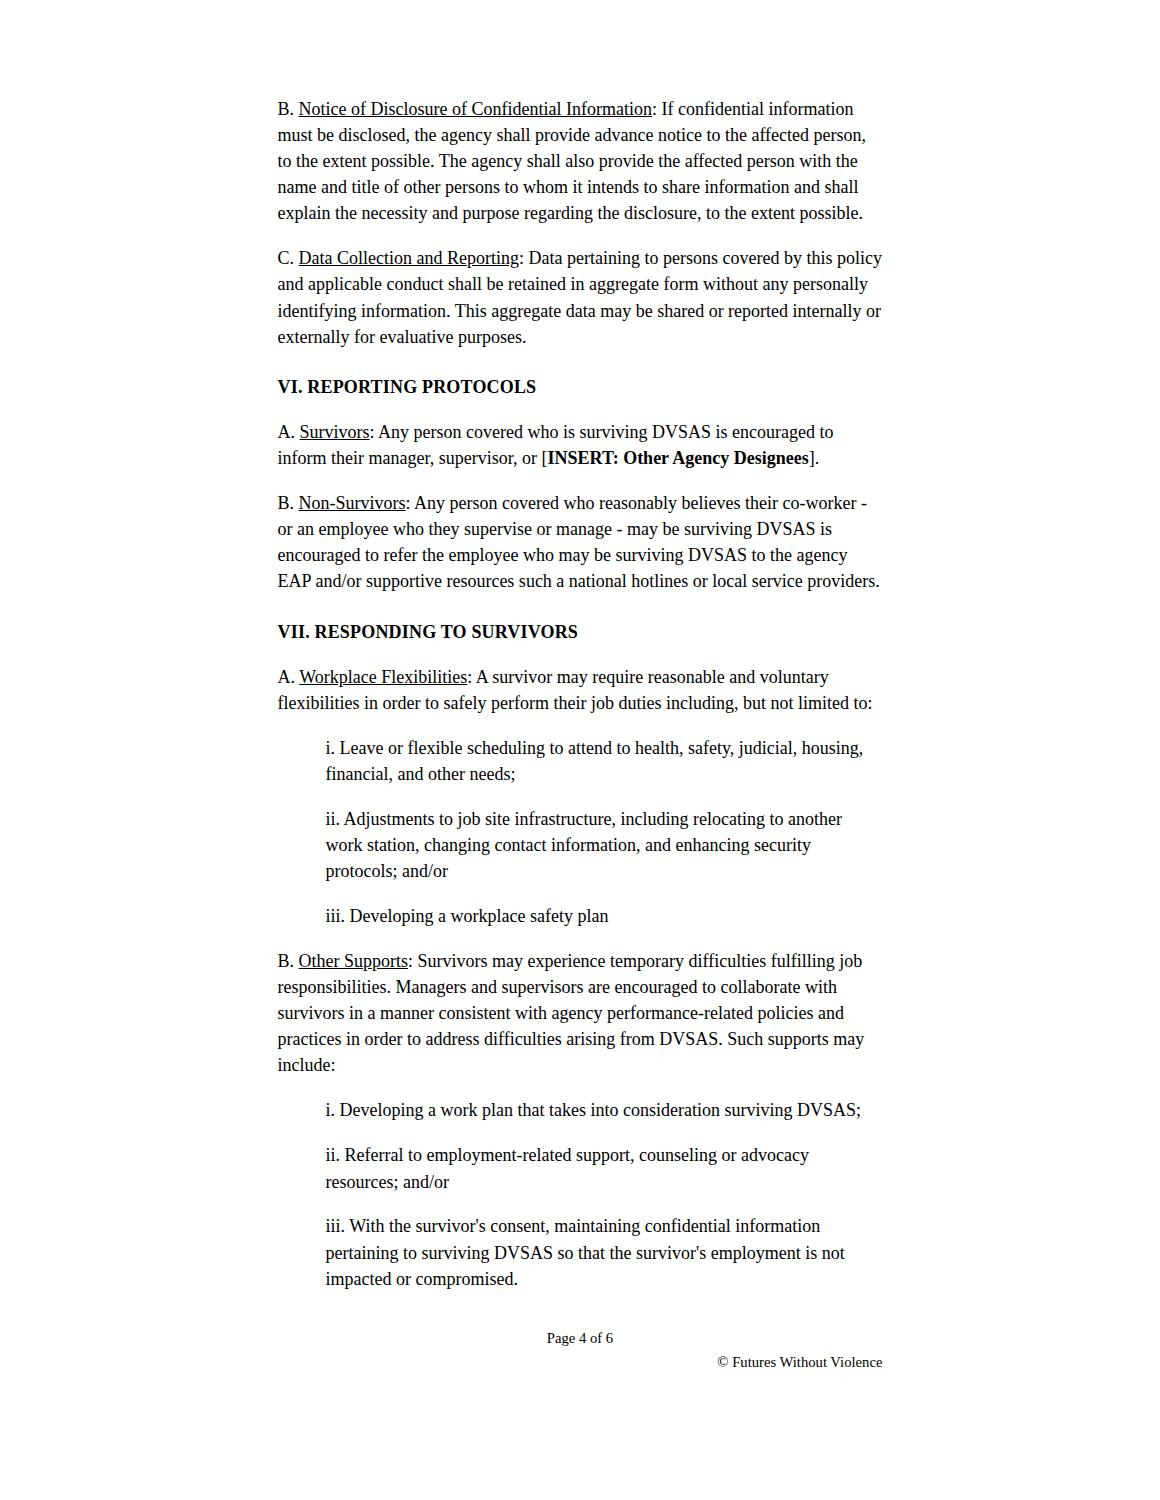B. Notice of Disclosure of Confidential Information: If confidential information must be disclosed, the agency shall provide advance notice to the affected person, to the extent possible. The agency shall also provide the affected person with the name and title of other persons to whom it intends to share information and shall explain the necessity and purpose regarding the disclosure, to the extent possible.
C. Data Collection and Reporting: Data pertaining to persons covered by this policy and applicable conduct shall be retained in aggregate form without any personally identifying information. This aggregate data may be shared or reported internally or externally for evaluative purposes.
VI. Reporting Protocols
A. Survivors: Any person covered who is surviving DVSAS is encouraged to inform their manager, supervisor, or [INSERT: Other Agency Designees].
B. Non-Survivors: Any person covered who reasonably believes their co-worker - or an employee who they supervise or manage - may be surviving DVSAS is encouraged to refer the employee who may be surviving DVSAS to the agency EAP and/or supportive resources such a national hotlines or local service providers.
VII. Responding to Survivors
A. Workplace Flexibilities: A survivor may require reasonable and voluntary flexibilities in order to safely perform their job duties including, but not limited to:
i. Leave or flexible scheduling to attend to health, safety, judicial, housing, financial, and other needs;
ii. Adjustments to job site infrastructure, including relocating to another work station, changing contact information, and enhancing security protocols; and/or
iii. Developing a workplace safety plan
B. Other Supports: Survivors may experience temporary difficulties fulfilling job responsibilities. Managers and supervisors are encouraged to collaborate with survivors in a manner consistent with agency performance-related policies and practices in order to address difficulties arising from DVSAS. Such supports may include:
i. Developing a work plan that takes into consideration surviving DVSAS;
ii. Referral to employment-related support, counseling or advocacy resources; and/or
iii. With the survivor's consent, maintaining confidential information pertaining to surviving DVSAS so that the survivor's employment is not impacted or compromised.
Page 4 of 6
© Futures Without Violence